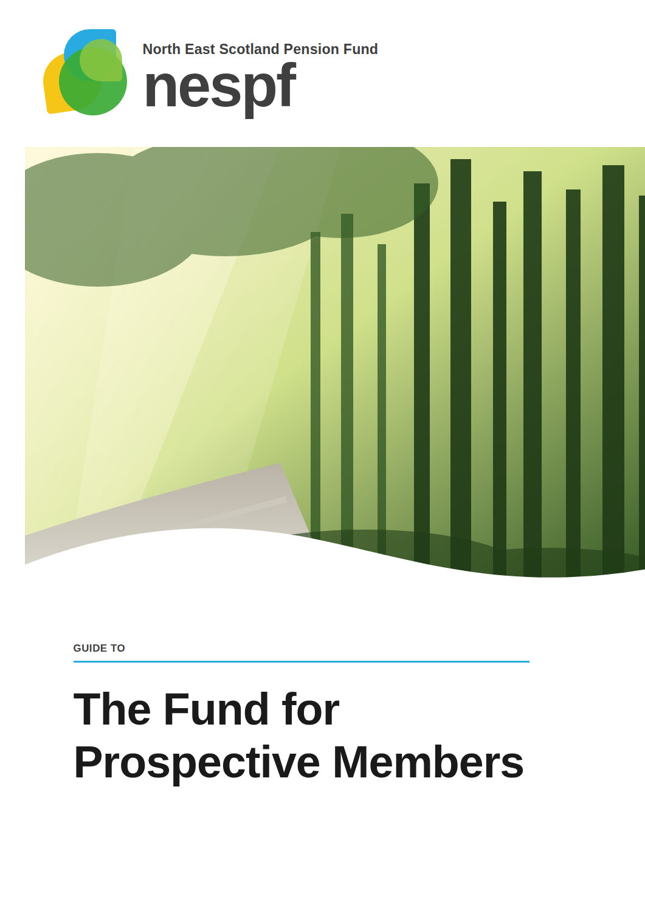North East Scotland Pension Fund nespf
Guide to
The Fund for
Prospective Members